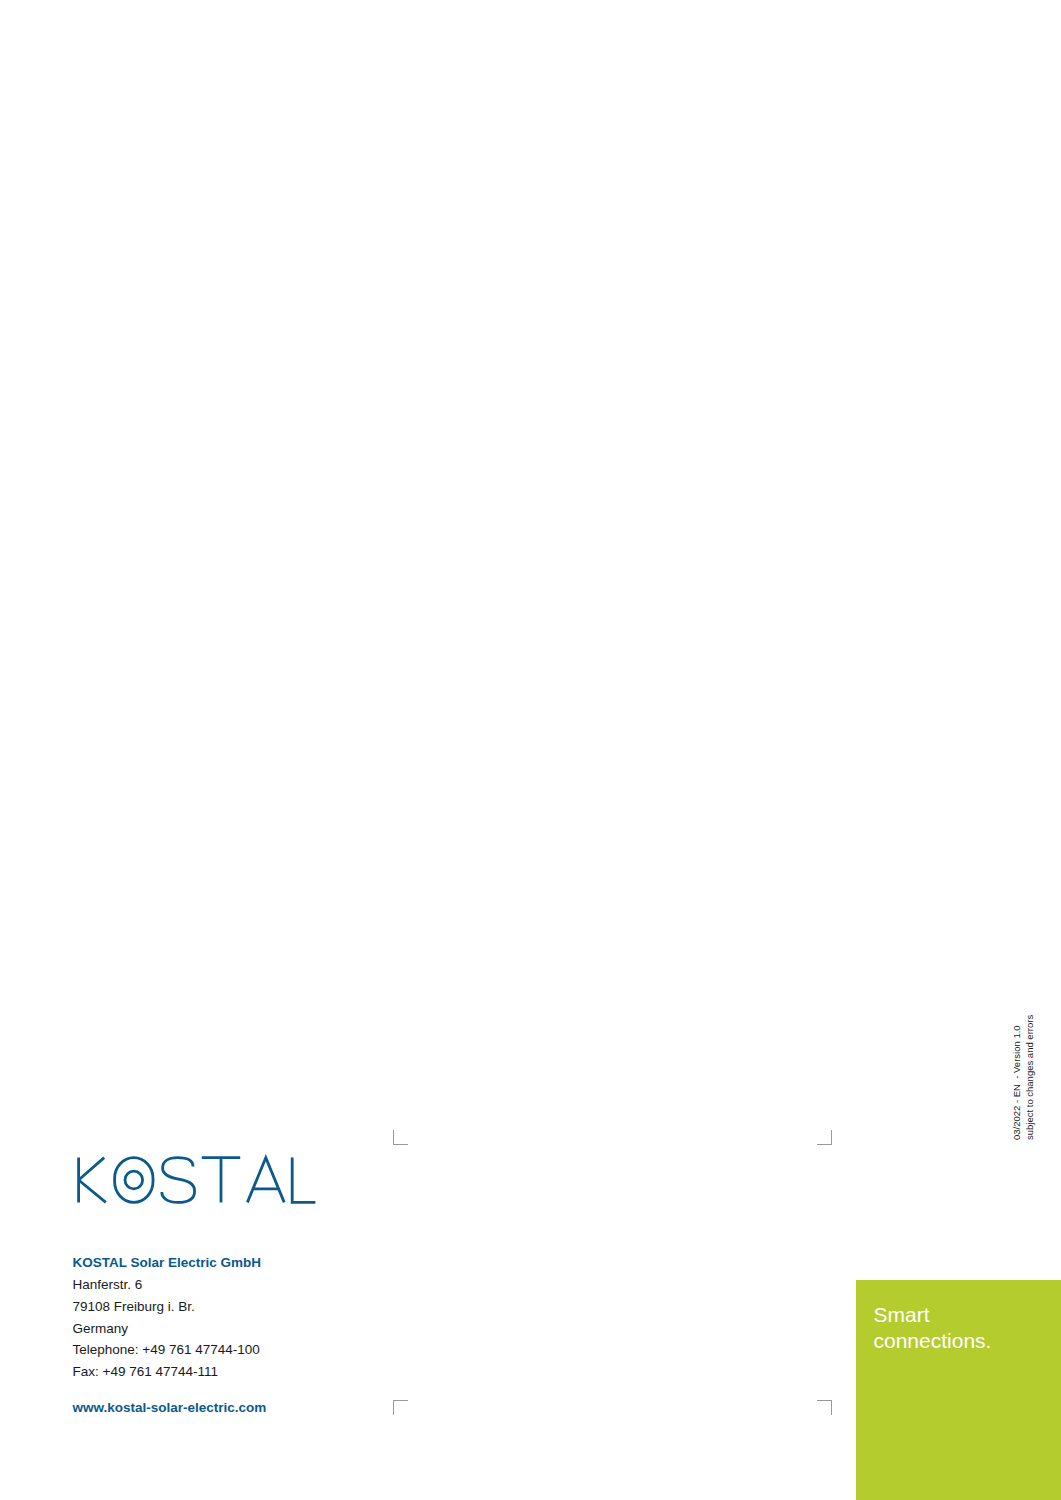Smart
connections.
03/2022 - EN - Version 1.0
subject to changes and errors
KOSTAL Solar Electric GmbH
Hanferstr. 6
79108 Freiburg i. Br.
Germany
Telephone: +49 761 47744-100
Fax: +49 761 47744-111
www.kostal-solar-electric.com